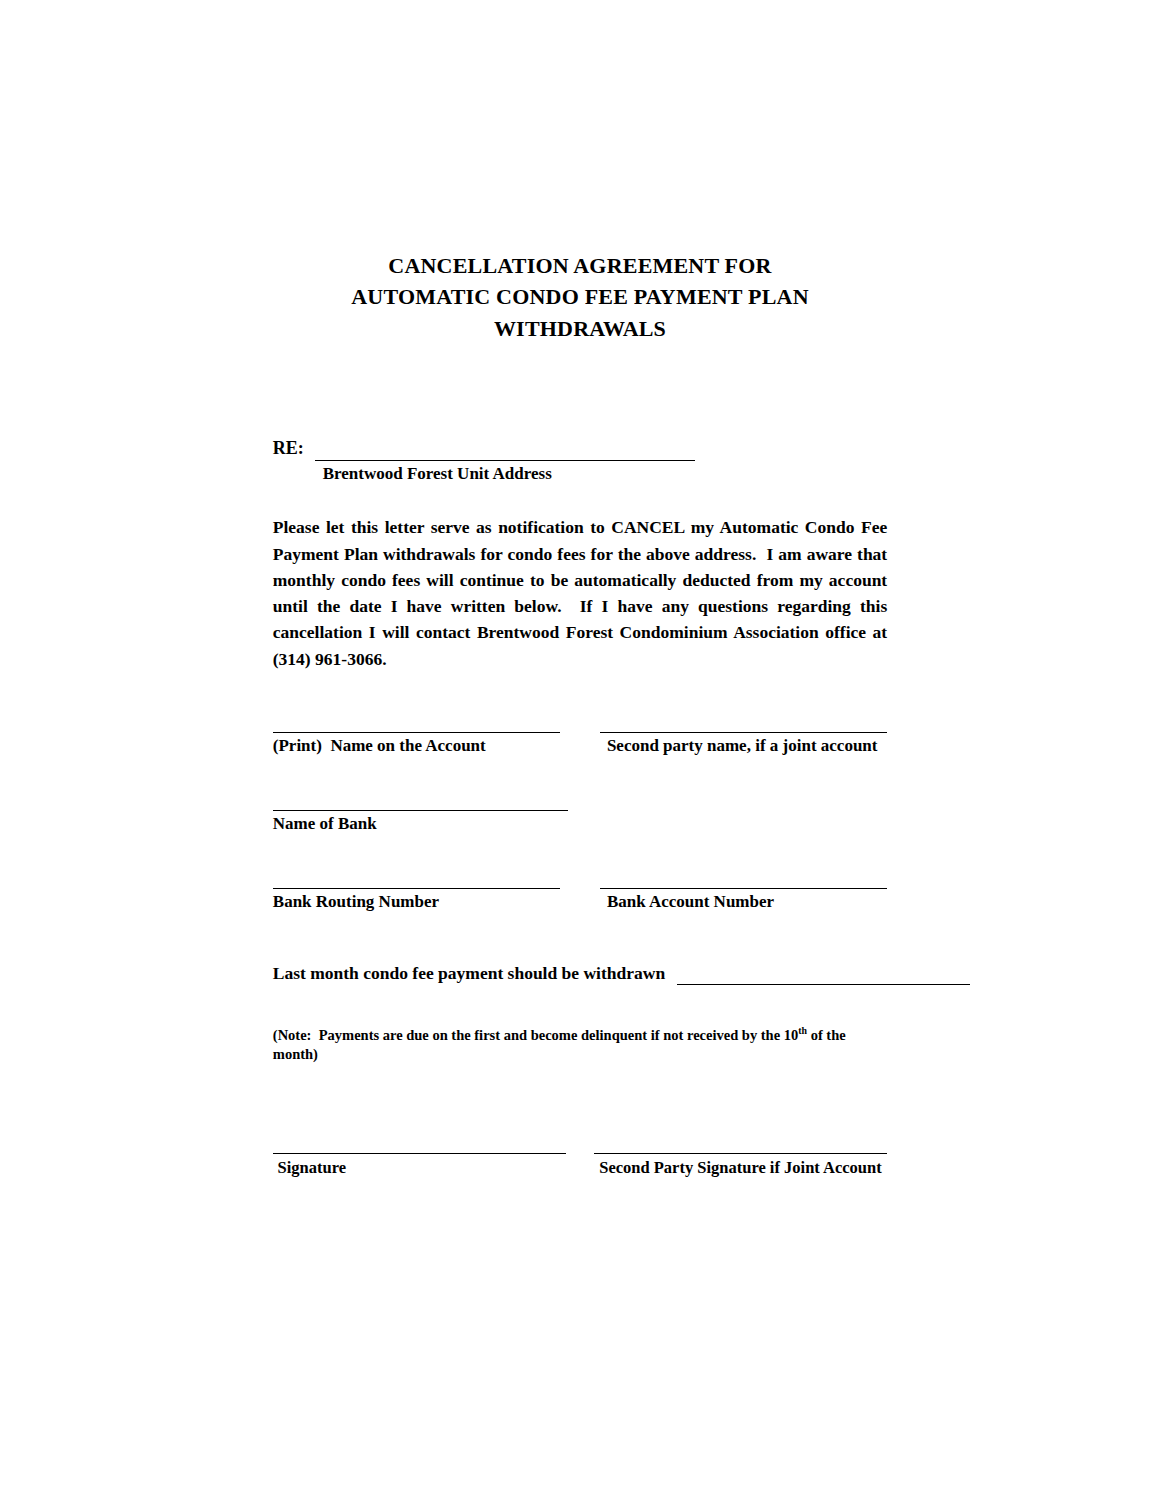CANCELLATION AGREEMENT FOR
AUTOMATIC CONDO FEE PAYMENT PLAN
WITHDRAWALS
RE:
Brentwood Forest Unit Address
Please let this letter serve as notification to CANCEL my Automatic Condo Fee Payment Plan withdrawals for condo fees for the above address. I am aware that monthly condo fees will continue to be automatically deducted from my account until the date I have written below. If I have any questions regarding this cancellation I will contact Brentwood Forest Condominium Association office at (314) 961-3066.
(Print) Name on the Account
Second party name, if a joint account
Name of Bank
Bank Routing Number
Bank Account Number
Last month condo fee payment should be withdrawn
(Note: Payments are due on the first and become delinquent if not received by the 10th of the month)
Signature
Second Party Signature if Joint Account